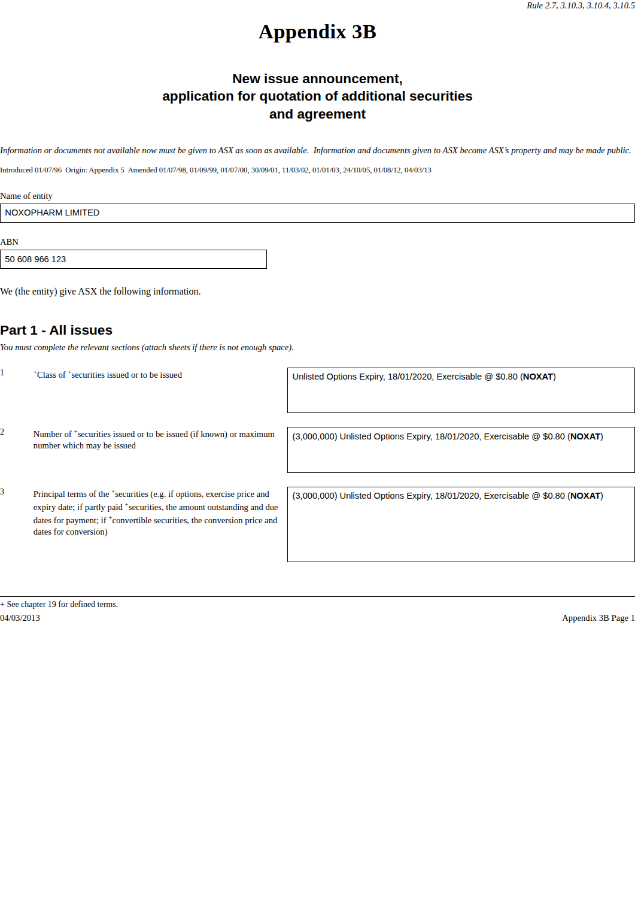Rule 2.7, 3.10.3, 3.10.4, 3.10.5
Appendix 3B
New issue announcement,
application for quotation of additional securities
and agreement
Information or documents not available now must be given to ASX as soon as available. Information and documents given to ASX become ASX’s property and may be made public.
Introduced 01/07/96 Origin: Appendix 5 Amended 01/07/98, 01/09/99, 01/07/00, 30/09/01, 11/03/02, 01/01/03, 24/10/05, 01/08/12, 04/03/13
Name of entity
NOXOPHARM LIMITED
ABN
50 608 966 123
We (the entity) give ASX the following information.
Part 1 - All issues
You must complete the relevant sections (attach sheets if there is not enough space).
| 1 | + Class of + securities issued or to be issued | Unlisted Options Expiry, 18/01/2020, Exercisable @ $0.80 ( NOXAT ) |
| 2 | Number of + securities issued or to be issued (if known) or maximum number which may be issued | (3,000,000) Unlisted Options Expiry, 18/01/2020, Exercisable @ $0.80 ( NOXAT ) |
| 3 | Principal terms of the + securities (e.g. if options, exercise price and expiry date; if partly paid + securities, the amount outstanding and due dates for payment; if + convertible securities, the conversion price and dates for conversion) | (3,000,000) Unlisted Options Expiry, 18/01/2020, Exercisable @ $0.80 ( NOXAT ) |
+ See chapter 19 for defined terms.
04/03/2013 Appendix 3B Page 1